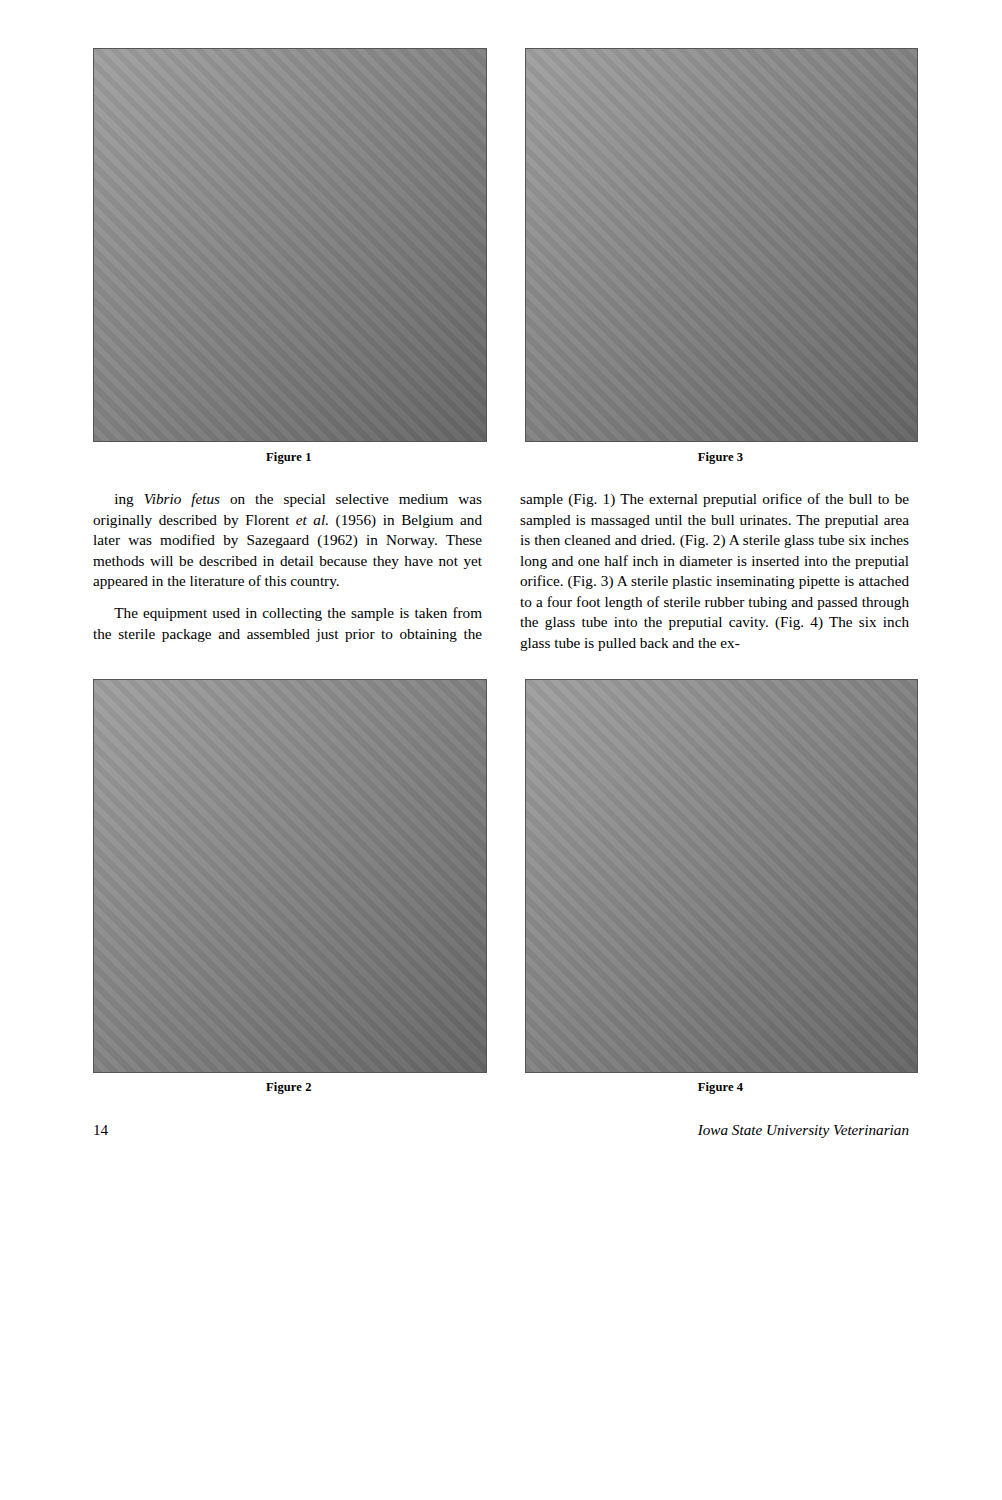Figure 1
Figure 3
ing Vibrio fetus on the special selective medium was originally described by Florent et al. (1956) in Belgium and later was modified by Sazegaard (1962) in Norway. These methods will be described in detail because they have not yet appeared in the literature of this country.
The equipment used in collecting the sample is taken from the sterile package and assembled just prior to obtaining the sample (Fig. 1) The external preputial orifice of the bull to be sampled is massaged until the bull urinates. The preputial area is then cleaned and dried. (Fig. 2) A sterile glass tube six inches long and one half inch in diameter is inserted into the preputial orifice. (Fig. 3) A sterile plastic inseminating pipette is attached to a four foot length of sterile rubber tubing and passed through the glass tube into the preputial cavity. (Fig. 4) The six inch glass tube is pulled back and the ex-
Figure 2
Figure 4
14 Iowa State University Veterinarian